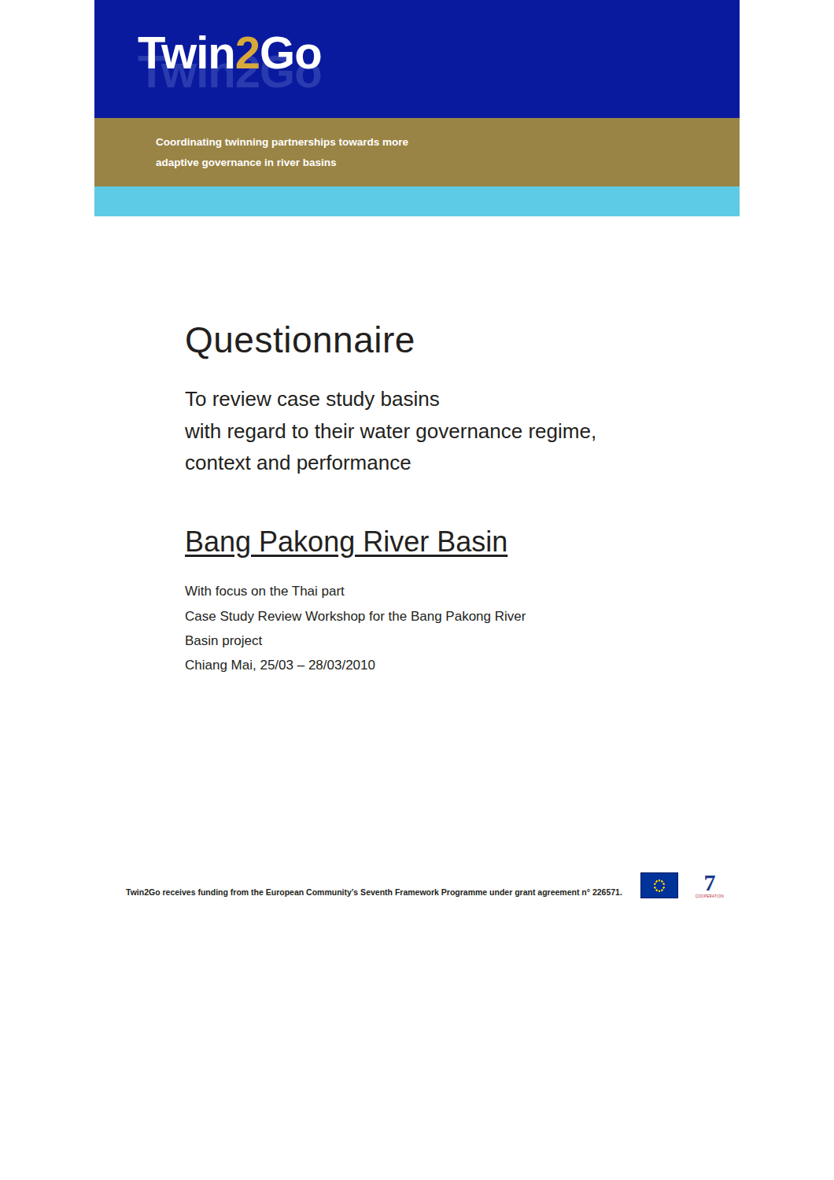Twin2Go
Twin 2 Go
Coordinating twinning partnerships towards more
adaptive governance in river basins
Questionnaire
To review case study basins
with regard to their water governance regime,
context and performance
Bang Pakong River Basin
With focus on the Thai part
Case Study Review Workshop for the Bang Pakong River
Basin project
Chiang Mai, 25/03 – 28/03/2010
Twin2Go receives funding from the European Community’s Seventh Framework Programme under grant agreement n° 226571.
7 COOPERATION